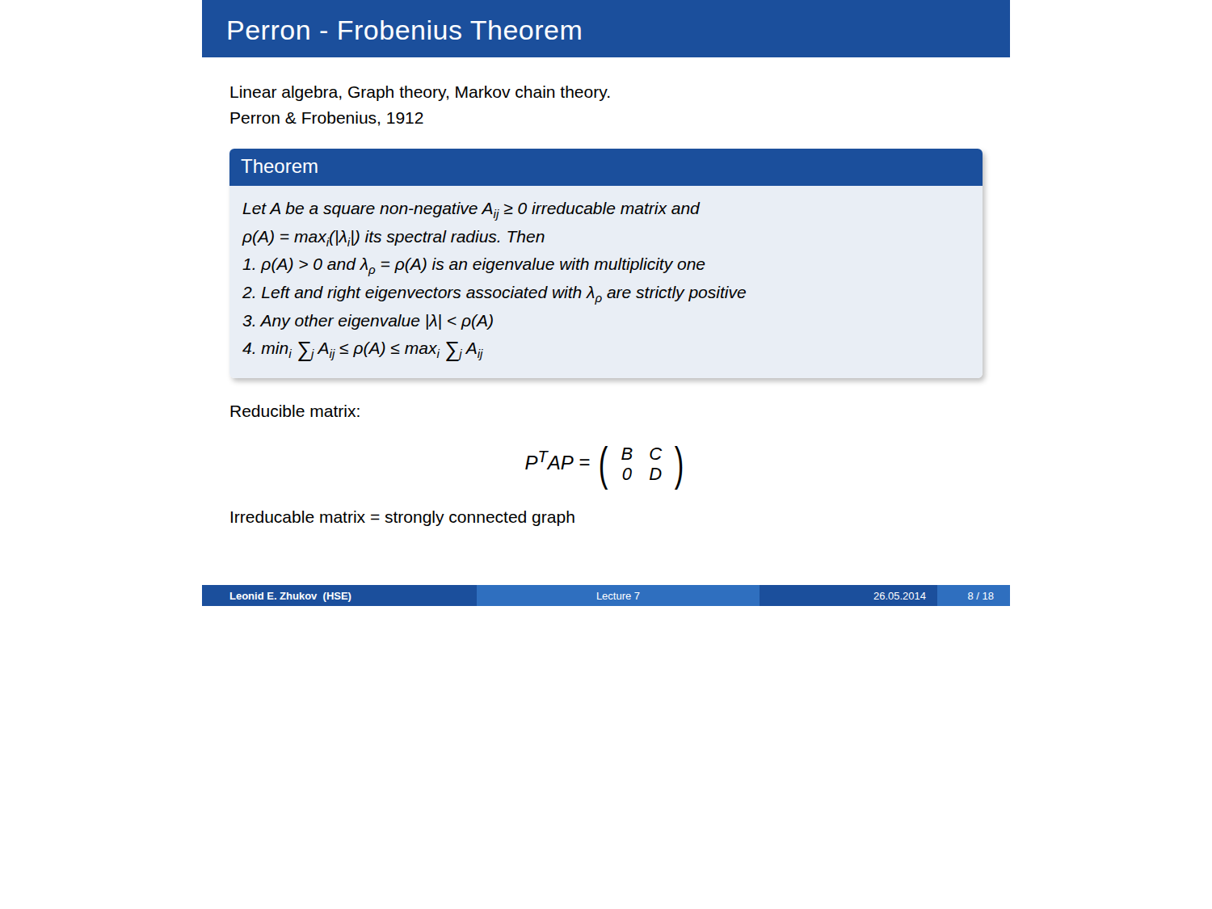Perron - Frobenius Theorem
Linear algebra, Graph theory, Markov chain theory.
Perron & Frobenius, 1912
Theorem
Let A be a square non-negative Aij ≥ 0 irreducable matrix and
ρ(A) = maxi(|λi|) its spectral radius. Then
1. ρ(A) > 0 and λρ = ρ(A) is an eigenvalue with multiplicity one
2. Left and right eigenvectors associated with λρ are strictly positive
3. Any other eigenvalue |λ| < ρ(A)
4. mini ∑j Aij ≤ ρ(A) ≤ maxi ∑j Aij
Reducible matrix:
PTAP = (
| B | C |
| 0 | D |
)
Irreducable matrix = strongly connected graph
Leonid E. Zhukov (HSE)
Lecture 7
26.05.2014
8 / 18